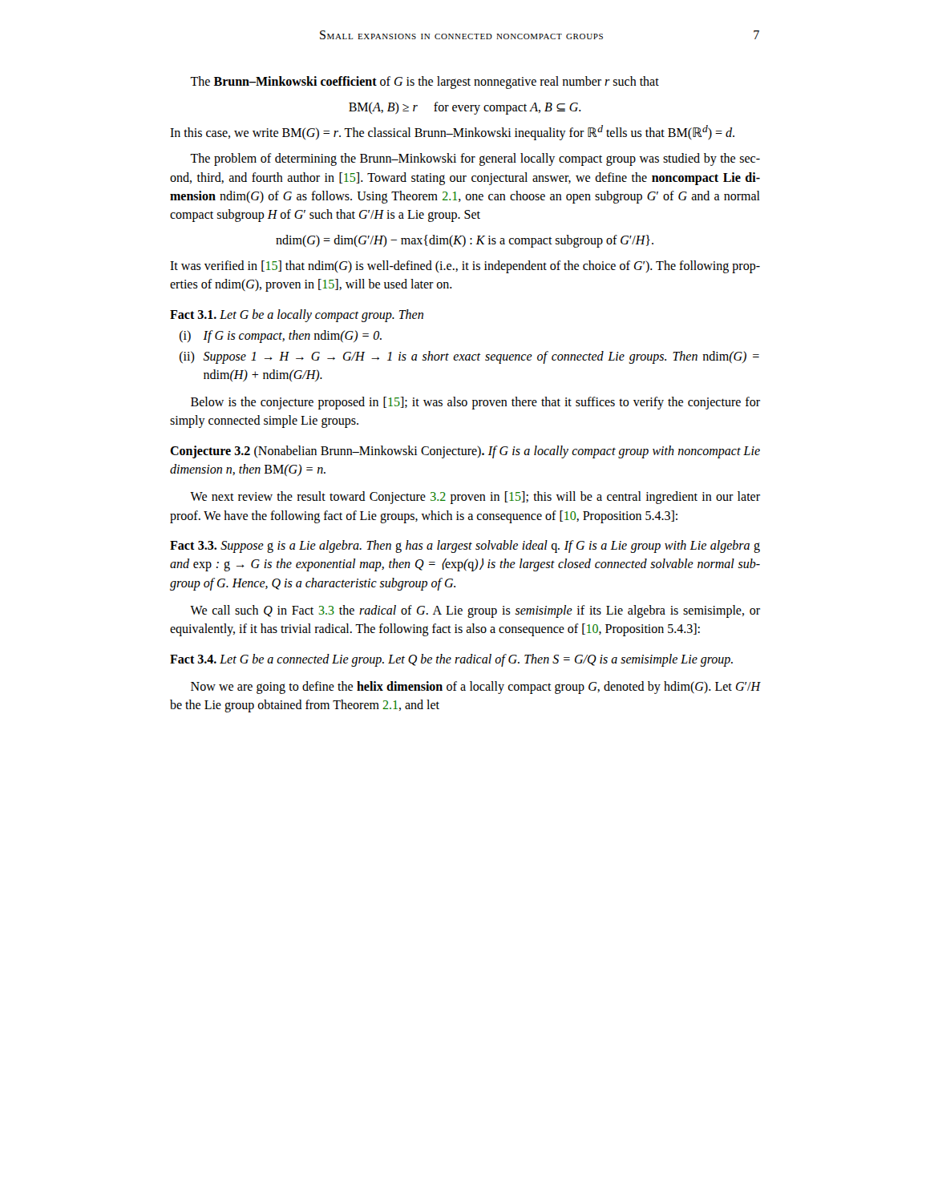Small expansions in connected noncompact groups 7
The Brunn–Minkowski coefficient of G is the largest nonnegative real number r such that
BM(A, B) ≥ r for every compact A, B ⊆ G.
In this case, we write BM(G) = r. The classical Brunn–Minkowski inequality for ℝd tells us that BM(ℝd) = d.
The problem of determining the Brunn–Minkowski for general locally compact group was studied by the second, third, and fourth author in [15]. Toward stating our conjectural answer, we define the noncompact Lie dimension ndim(G) of G as follows. Using Theorem 2.1, one can choose an open subgroup G′ of G and a normal compact subgroup H of G′ such that G′/H is a Lie group. Set
ndim(G) = dim(G′/H) − max{dim(K) : K is a compact subgroup of G′/H}.
It was verified in [15] that ndim(G) is well-defined (i.e., it is independent of the choice of G′). The following properties of ndim(G), proven in [15], will be used later on.
Fact 3.1. Let G be a locally compact group. Then
(i) If G is compact, then ndim(G) = 0.
(ii) Suppose 1 → H → G → G/H → 1 is a short exact sequence of connected Lie groups. Then ndim(G) = ndim(H) + ndim(G/H).
Below is the conjecture proposed in [15]; it was also proven there that it suffices to verify the conjecture for simply connected simple Lie groups.
Conjecture 3.2 (Nonabelian Brunn–Minkowski Conjecture). If G is a locally compact group with noncompact Lie dimension n, then BM(G) = n.
We next review the result toward Conjecture 3.2 proven in [15]; this will be a central ingredient in our later proof. We have the following fact of Lie groups, which is a consequence of [10, Proposition 5.4.3]:
Fact 3.3. Suppose g is a Lie algebra. Then g has a largest solvable ideal q. If G is a Lie group with Lie algebra g and exp : g → G is the exponential map, then Q = ⟨exp(q)⟩ is the largest closed connected solvable normal subgroup of G. Hence, Q is a characteristic subgroup of G.
We call such Q in Fact 3.3 the radical of G. A Lie group is semisimple if its Lie algebra is semisimple, or equivalently, if it has trivial radical. The following fact is also a consequence of [10, Proposition 5.4.3]:
Fact 3.4. Let G be a connected Lie group. Let Q be the radical of G. Then S = G/Q is a semisimple Lie group.
Now we are going to define the helix dimension of a locally compact group G, denoted by hdim(G). Let G′/H be the Lie group obtained from Theorem 2.1, and let